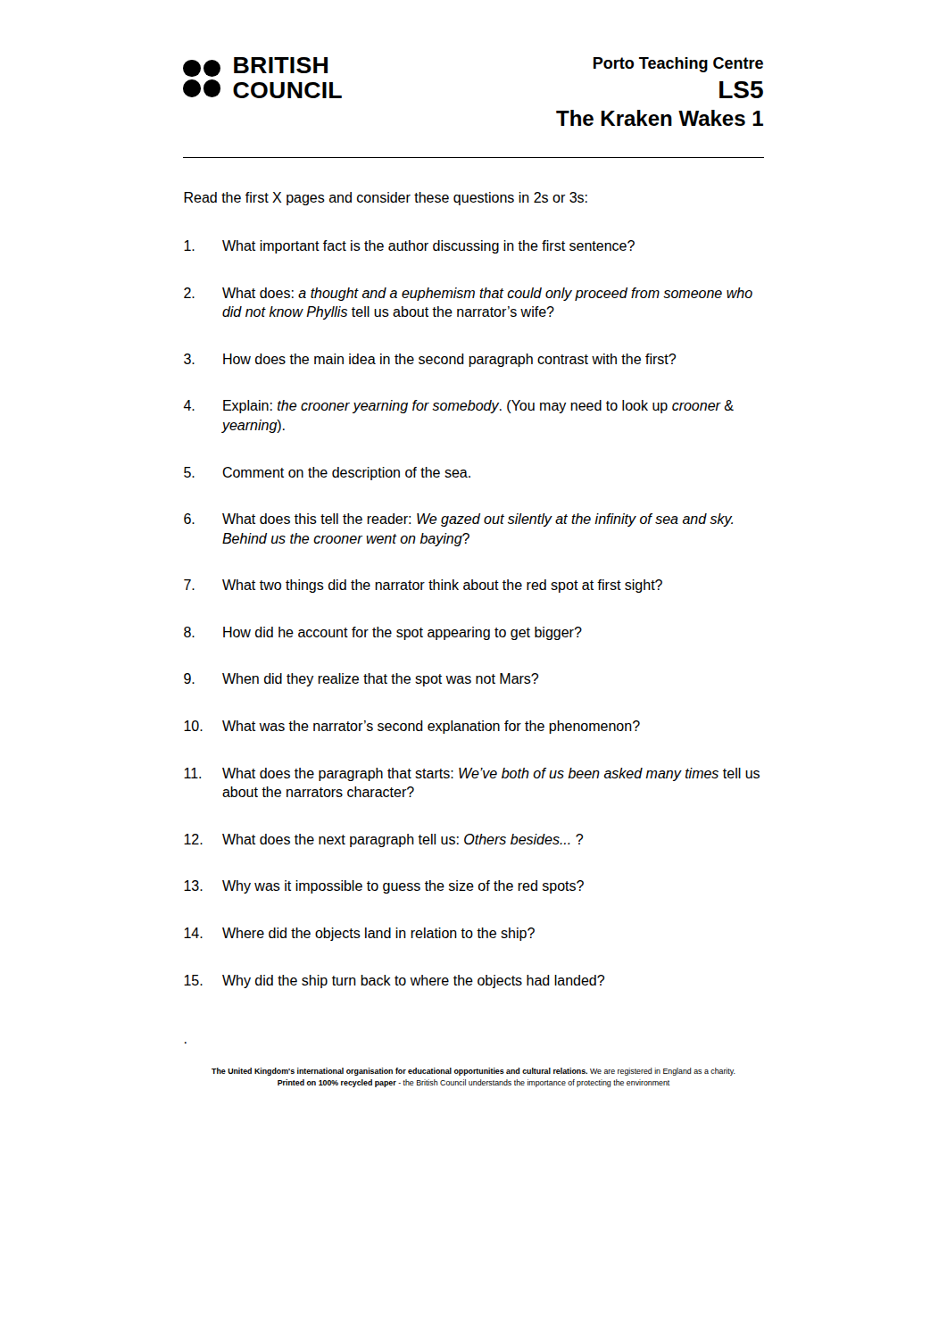BRITISH
COUNCIL
Porto Teaching Centre
LS5
The Kraken Wakes 1
Read the first X pages and consider these questions in 2s or 3s:
What important fact is the author discussing in the first sentence?
What does: a thought and a euphemism that could only proceed from someone who did not know Phyllis tell us about the narrator’s wife?
How does the main idea in the second paragraph contrast with the first?
Explain: the crooner yearning for somebody. (You may need to look up crooner & yearning).
Comment on the description of the sea.
What does this tell the reader: We gazed out silently at the infinity of sea and sky. Behind us the crooner went on baying?
What two things did the narrator think about the red spot at first sight?
How did he account for the spot appearing to get bigger?
When did they realize that the spot was not Mars?
What was the narrator’s second explanation for the phenomenon?
What does the paragraph that starts: We’ve both of us been asked many times tell us about the narrators character?
What does the next paragraph tell us: Others besides... ?
Why was it impossible to guess the size of the red spots?
Where did the objects land in relation to the ship?
Why did the ship turn back to where the objects had landed?
.
The United Kingdom's international organisation for educational opportunities and cultural relations. We are registered in England as a charity.
Printed on 100% recycled paper - the British Council understands the importance of protecting the environment